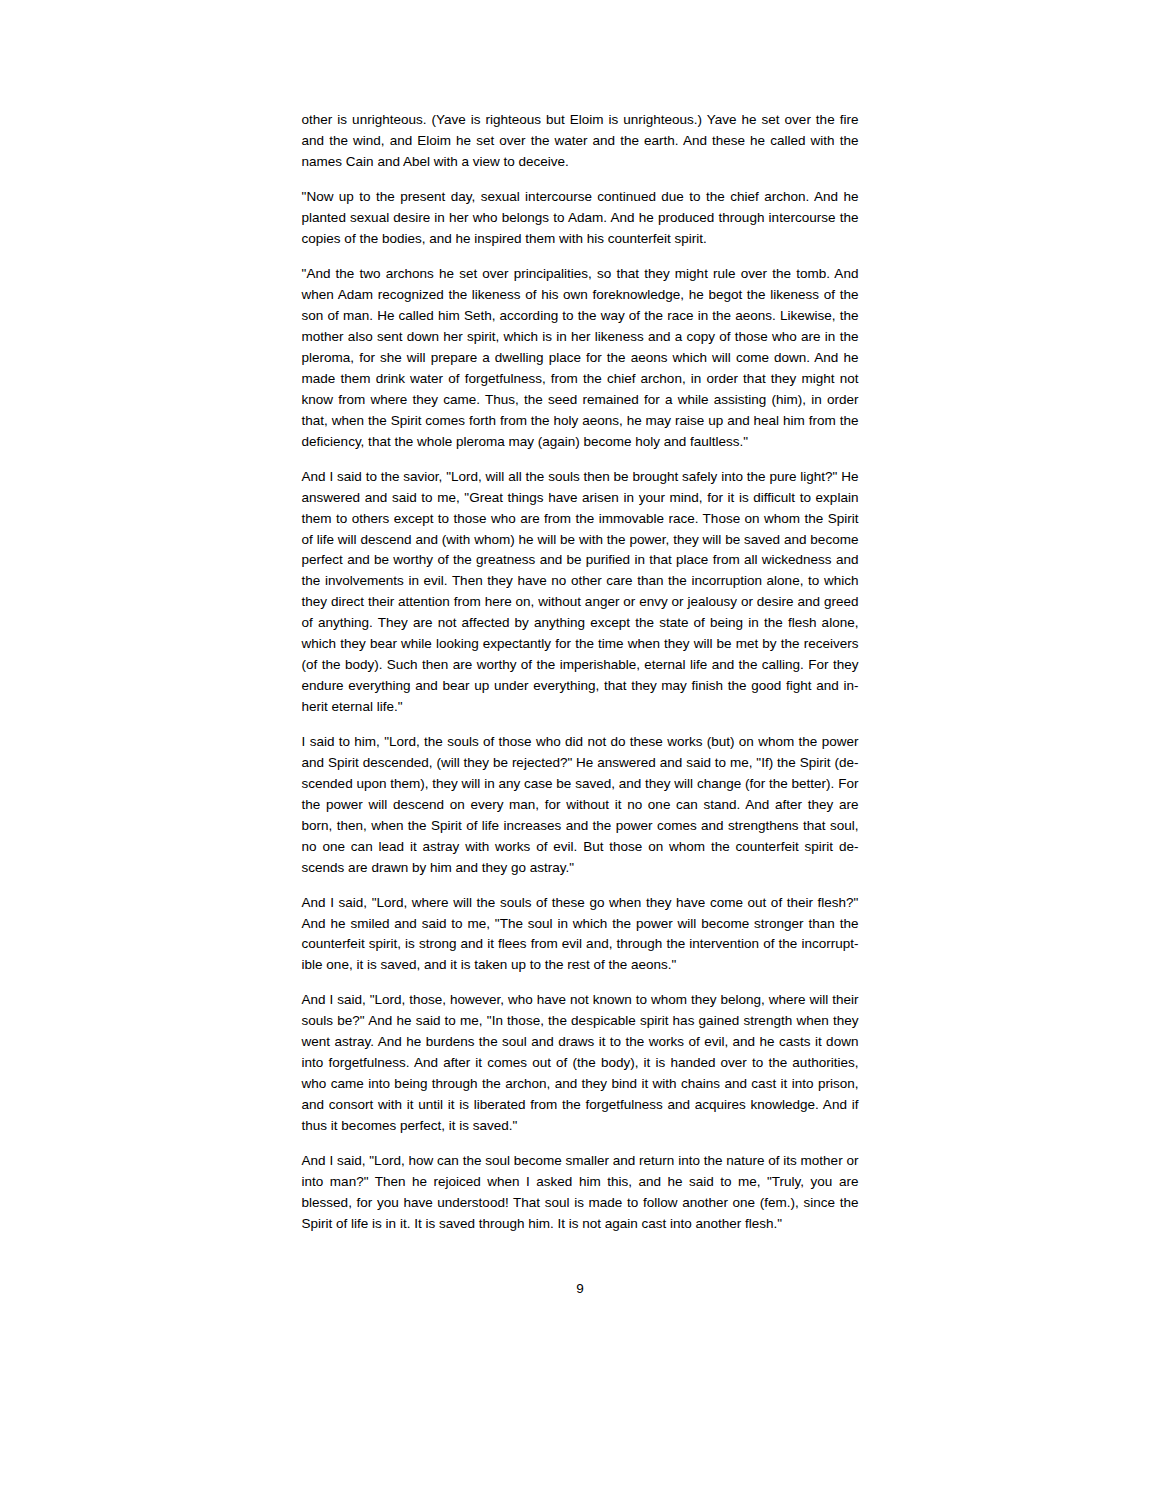other is unrighteous. (Yave is righteous but Eloim is unrighteous.) Yave he set over the fire and the wind, and Eloim he set over the water and the earth. And these he called with the names Cain and Abel with a view to deceive.
"Now up to the present day, sexual intercourse continued due to the chief archon. And he planted sexual desire in her who belongs to Adam. And he produced through intercourse the copies of the bodies, and he inspired them with his counterfeit spirit.
"And the two archons he set over principalities, so that they might rule over the tomb. And when Adam recognized the likeness of his own foreknowledge, he begot the likeness of the son of man. He called him Seth, according to the way of the race in the aeons. Likewise, the mother also sent down her spirit, which is in her likeness and a copy of those who are in the pleroma, for she will prepare a dwelling place for the aeons which will come down. And he made them drink water of forgetfulness, from the chief archon, in order that they might not know from where they came. Thus, the seed remained for a while assisting (him), in order that, when the Spirit comes forth from the holy aeons, he may raise up and heal him from the deficiency, that the whole pleroma may (again) become holy and faultless."
And I said to the savior, "Lord, will all the souls then be brought safely into the pure light?" He answered and said to me, "Great things have arisen in your mind, for it is difficult to explain them to others except to those who are from the immovable race. Those on whom the Spirit of life will descend and (with whom) he will be with the power, they will be saved and become perfect and be worthy of the greatness and be purified in that place from all wickedness and the involvements in evil. Then they have no other care than the incorruption alone, to which they direct their attention from here on, without anger or envy or jealousy or desire and greed of anything. They are not affected by anything except the state of being in the flesh alone, which they bear while looking expectantly for the time when they will be met by the receivers (of the body). Such then are worthy of the imperishable, eternal life and the calling. For they endure everything and bear up under everything, that they may finish the good fight and inherit eternal life."
I said to him, "Lord, the souls of those who did not do these works (but) on whom the power and Spirit descended, (will they be rejected?" He answered and said to me, "If) the Spirit (descended upon them), they will in any case be saved, and they will change (for the better). For the power will descend on every man, for without it no one can stand. And after they are born, then, when the Spirit of life increases and the power comes and strengthens that soul, no one can lead it astray with works of evil. But those on whom the counterfeit spirit descends are drawn by him and they go astray."
And I said, "Lord, where will the souls of these go when they have come out of their flesh?" And he smiled and said to me, "The soul in which the power will become stronger than the counterfeit spirit, is strong and it flees from evil and, through the intervention of the incorruptible one, it is saved, and it is taken up to the rest of the aeons."
And I said, "Lord, those, however, who have not known to whom they belong, where will their souls be?" And he said to me, "In those, the despicable spirit has gained strength when they went astray. And he burdens the soul and draws it to the works of evil, and he casts it down into forgetfulness. And after it comes out of (the body), it is handed over to the authorities, who came into being through the archon, and they bind it with chains and cast it into prison, and consort with it until it is liberated from the forgetfulness and acquires knowledge. And if thus it becomes perfect, it is saved."
And I said, "Lord, how can the soul become smaller and return into the nature of its mother or into man?" Then he rejoiced when I asked him this, and he said to me, "Truly, you are blessed, for you have understood! That soul is made to follow another one (fem.), since the Spirit of life is in it. It is saved through him. It is not again cast into another flesh."
9